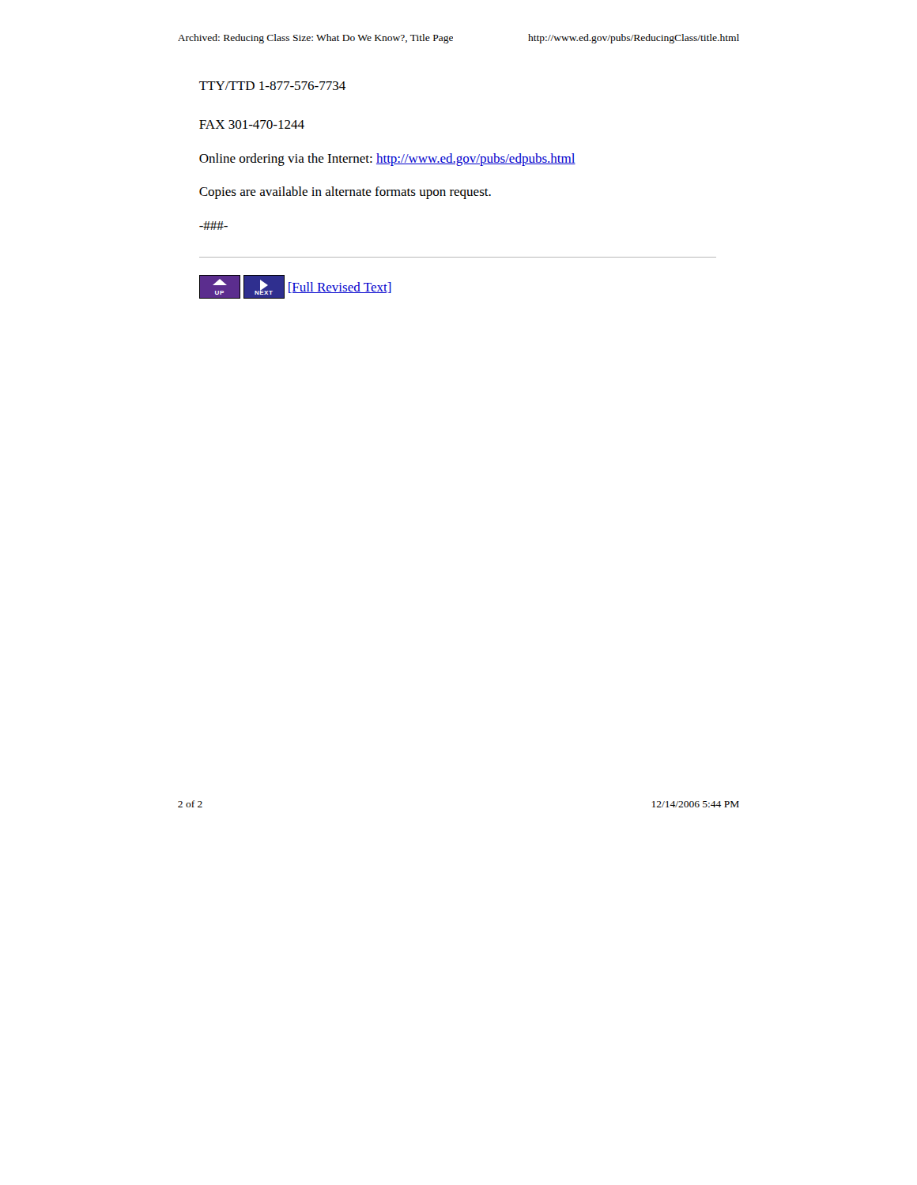Archived: Reducing Class Size: What Do We Know?, Title Page http://www.ed.gov/pubs/ReducingClass/title.html
TTY/TTD 1-877-576-7734
FAX 301-470-1244
Online ordering via the Internet: http://www.ed.gov/pubs/edpubs.html
Copies are available in alternate formats upon request.
-###-
UP NEXT [Full Revised Text]
2 of 2 12/14/2006 5:44 PM